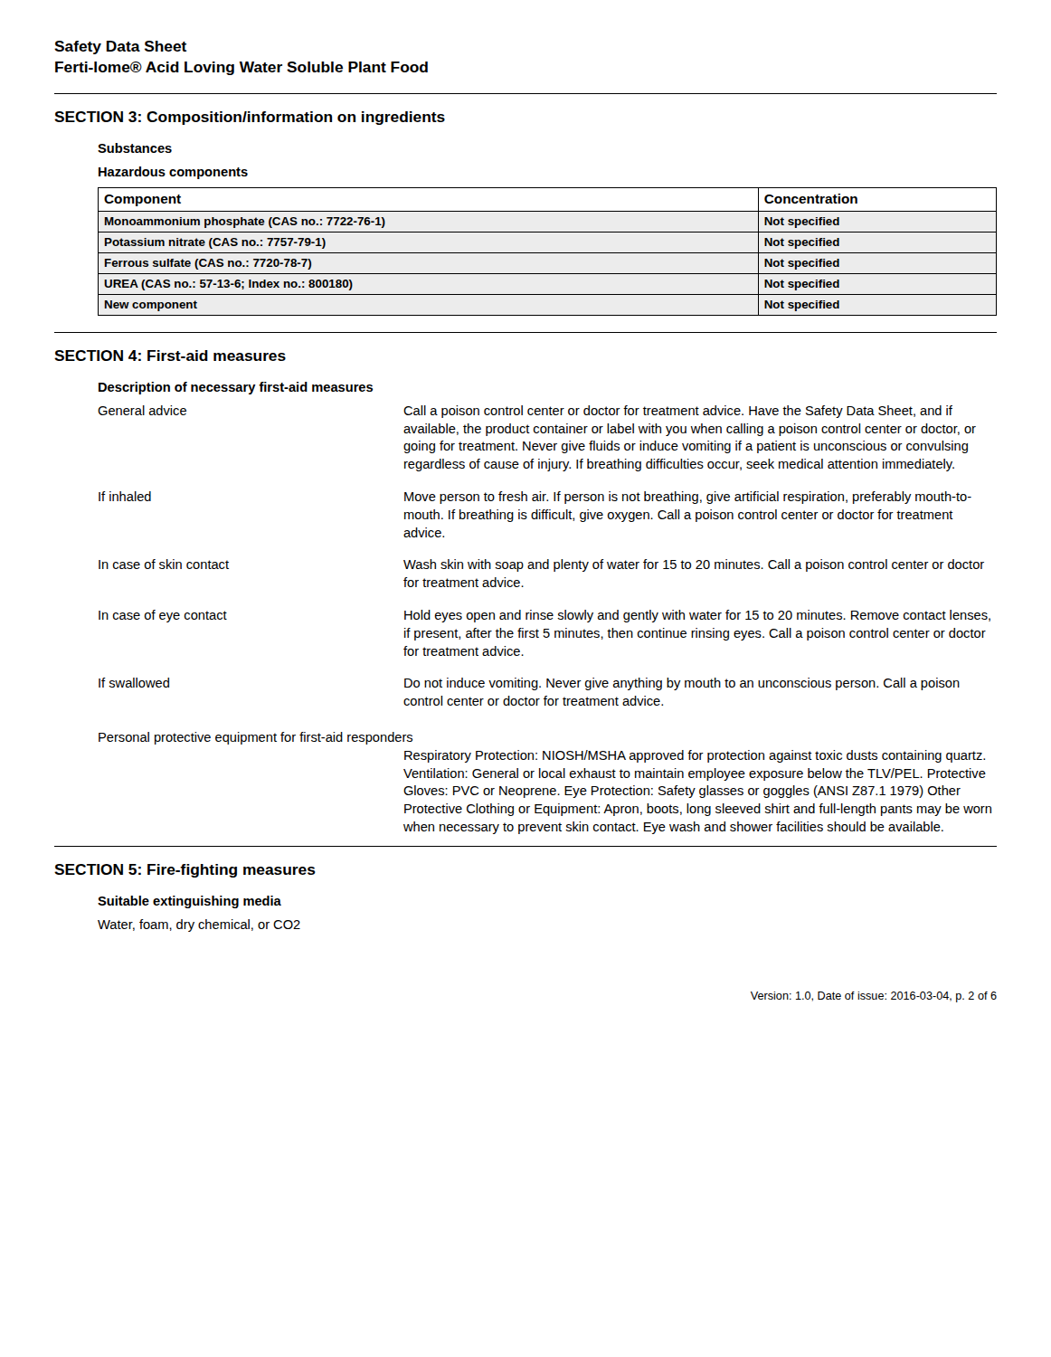Safety Data Sheet
Ferti-lome® Acid Loving Water Soluble Plant Food
SECTION 3: Composition/information on ingredients
Substances
Hazardous components
| Component | Concentration |
| --- | --- |
| Monoammonium phosphate (CAS no.: 7722-76-1) | Not specified |
| Potassium nitrate (CAS no.: 7757-79-1) | Not specified |
| Ferrous sulfate (CAS no.: 7720-78-7) | Not specified |
| UREA (CAS no.: 57-13-6; Index no.: 800180) | Not specified |
| New component | Not specified |
SECTION 4: First-aid measures
Description of necessary first-aid measures
| General advice | Call a poison control center or doctor for treatment advice. Have the Safety Data Sheet, and if available, the product container or label with you when calling a poison control center or doctor, or going for treatment. Never give fluids or induce vomiting if a patient is unconscious or convulsing regardless of cause of injury. If breathing difficulties occur, seek medical attention immediately. |
| If inhaled | Move person to fresh air. If person is not breathing, give artificial respiration, preferably mouth-to-mouth. If breathing is difficult, give oxygen. Call a poison control center or doctor for treatment advice. |
| In case of skin contact | Wash skin with soap and plenty of water for 15 to 20 minutes. Call a poison control center or doctor for treatment advice. |
| In case of eye contact | Hold eyes open and rinse slowly and gently with water for 15 to 20 minutes. Remove contact lenses, if present, after the first 5 minutes, then continue rinsing eyes. Call a poison control center or doctor for treatment advice. |
| If swallowed | Do not induce vomiting. Never give anything by mouth to an unconscious person. Call a poison control center or doctor for treatment advice. |
Personal protective equipment for first-aid responders
Respiratory Protection: NIOSH/MSHA approved for protection against toxic dusts containing quartz. Ventilation: General or local exhaust to maintain employee exposure below the TLV/PEL. Protective Gloves: PVC or Neoprene. Eye Protection: Safety glasses or goggles (ANSI Z87.1 1979) Other Protective Clothing or Equipment: Apron, boots, long sleeved shirt and full-length pants may be worn when necessary to prevent skin contact. Eye wash and shower facilities should be available.
SECTION 5: Fire-fighting measures
Suitable extinguishing media
Water, foam, dry chemical, or CO2
Version: 1.0, Date of issue: 2016-03-04, p. 2 of 6